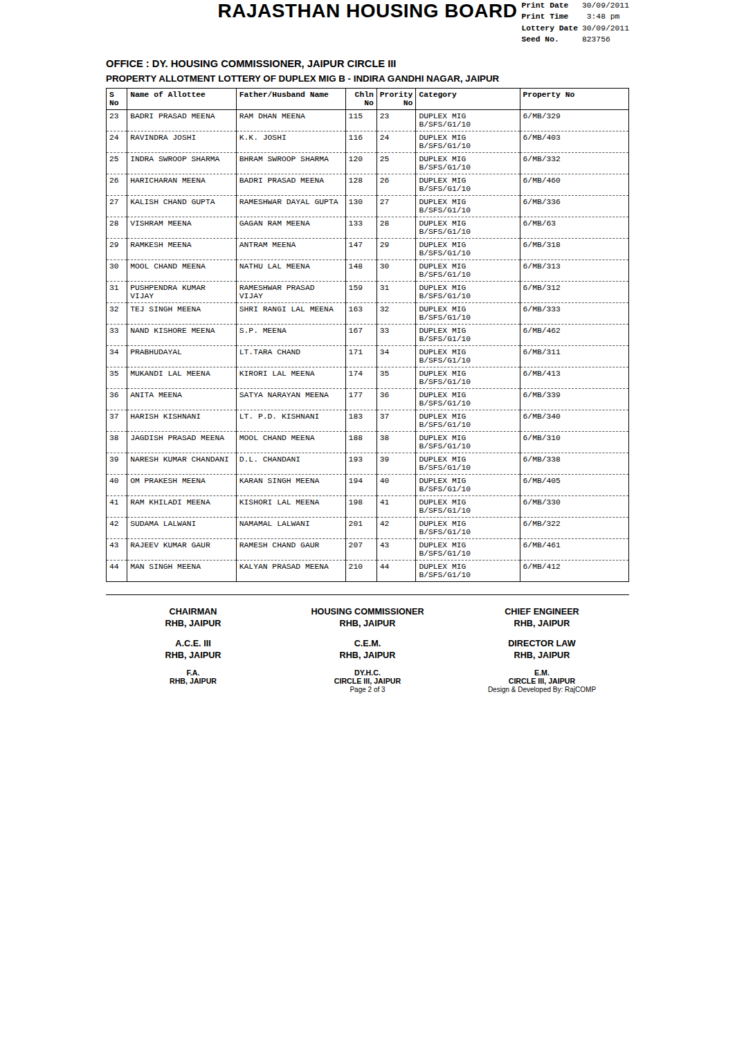| Print Date | 30/09/2011 |
| Print Time | 3:48 pm |
| Lottery Date | 30/09/2011 |
| Seed No. | 823756 |
RAJASTHAN HOUSING BOARD
OFFICE : DY. HOUSING COMMISSIONER, JAIPUR CIRCLE III
PROPERTY ALLOTMENT LOTTERY OF DUPLEX MIG B - INDIRA GANDHI NAGAR, JAIPUR
| S No | Name of Allottee | Father/Husband Name | Chln No | Prority No | Category | Property No |
| --- | --- | --- | --- | --- | --- | --- |
| 23 | BADRI PRASAD MEENA | RAM DHAN MEENA | 115 | 23 | DUPLEX MIG B/SFS/G1/10 | 6/MB/329 |
| 24 | RAVINDRA JOSHI | K.K. JOSHI | 116 | 24 | DUPLEX MIG B/SFS/G1/10 | 6/MB/403 |
| 25 | INDRA SWROOP SHARMA | BHRAM SWROOP SHARMA | 120 | 25 | DUPLEX MIG B/SFS/G1/10 | 6/MB/332 |
| 26 | HARICHARAN MEENA | BADRI PRASAD MEENA | 128 | 26 | DUPLEX MIG B/SFS/G1/10 | 6/MB/460 |
| 27 | KALISH CHAND GUPTA | RAMESHWAR DAYAL GUPTA | 130 | 27 | DUPLEX MIG B/SFS/G1/10 | 6/MB/336 |
| 28 | VISHRAM MEENA | GAGAN RAM MEENA | 133 | 28 | DUPLEX MIG B/SFS/G1/10 | 6/MB/63 |
| 29 | RAMKESH MEENA | ANTRAM MEENA | 147 | 29 | DUPLEX MIG B/SFS/G1/10 | 6/MB/318 |
| 30 | MOOL CHAND MEENA | NATHU LAL MEENA | 148 | 30 | DUPLEX MIG B/SFS/G1/10 | 6/MB/313 |
| 31 | PUSHPENDRA KUMAR VIJAY | RAMESHWAR PRASAD VIJAY | 159 | 31 | DUPLEX MIG B/SFS/G1/10 | 6/MB/312 |
| 32 | TEJ SINGH MEENA | SHRI RANGI LAL MEENA | 163 | 32 | DUPLEX MIG B/SFS/G1/10 | 6/MB/333 |
| 33 | NAND KISHORE MEENA | S.P. MEENA | 167 | 33 | DUPLEX MIG B/SFS/G1/10 | 6/MB/462 |
| 34 | PRABHUDAYAL | LT.TARA CHAND | 171 | 34 | DUPLEX MIG B/SFS/G1/10 | 6/MB/311 |
| 35 | MUKANDI LAL MEENA | KIRORI LAL MEENA | 174 | 35 | DUPLEX MIG B/SFS/G1/10 | 6/MB/413 |
| 36 | ANITA MEENA | SATYA NARAYAN MEENA | 177 | 36 | DUPLEX MIG B/SFS/G1/10 | 6/MB/339 |
| 37 | HARISH KISHNANI | LT. P.D. KISHNANI | 183 | 37 | DUPLEX MIG B/SFS/G1/10 | 6/MB/340 |
| 38 | JAGDISH PRASAD MEENA | MOOL CHAND MEENA | 188 | 38 | DUPLEX MIG B/SFS/G1/10 | 6/MB/310 |
| 39 | NARESH KUMAR CHANDANI | D.L. CHANDANI | 193 | 39 | DUPLEX MIG B/SFS/G1/10 | 6/MB/338 |
| 40 | OM PRAKESH MEENA | KARAN SINGH MEENA | 194 | 40 | DUPLEX MIG B/SFS/G1/10 | 6/MB/405 |
| 41 | RAM KHILADI MEENA | KISHORI LAL MEENA | 198 | 41 | DUPLEX MIG B/SFS/G1/10 | 6/MB/330 |
| 42 | SUDAMA LALWANI | NAMAMAL LALWANI | 201 | 42 | DUPLEX MIG B/SFS/G1/10 | 6/MB/322 |
| 43 | RAJEEV KUMAR GAUR | RAMESH CHAND GAUR | 207 | 43 | DUPLEX MIG B/SFS/G1/10 | 6/MB/461 |
| 44 | MAN SINGH MEENA | KALYAN PRASAD MEENA | 210 | 44 | DUPLEX MIG B/SFS/G1/10 | 6/MB/412 |
| CHAIRMAN RHB, JAIPUR | HOUSING COMMISSIONER RHB, JAIPUR | CHIEF ENGINEER RHB, JAIPUR |
| A.C.E. III RHB, JAIPUR | C.E.M. RHB, JAIPUR | DIRECTOR LAW RHB, JAIPUR |
F.A.
RHB, JAIPUR
DY.H.C.
CIRCLE III, JAIPUR
Page 2 of 3
E.M.
CIRCLE III, JAIPUR
Design & Developed By: RajCOMP